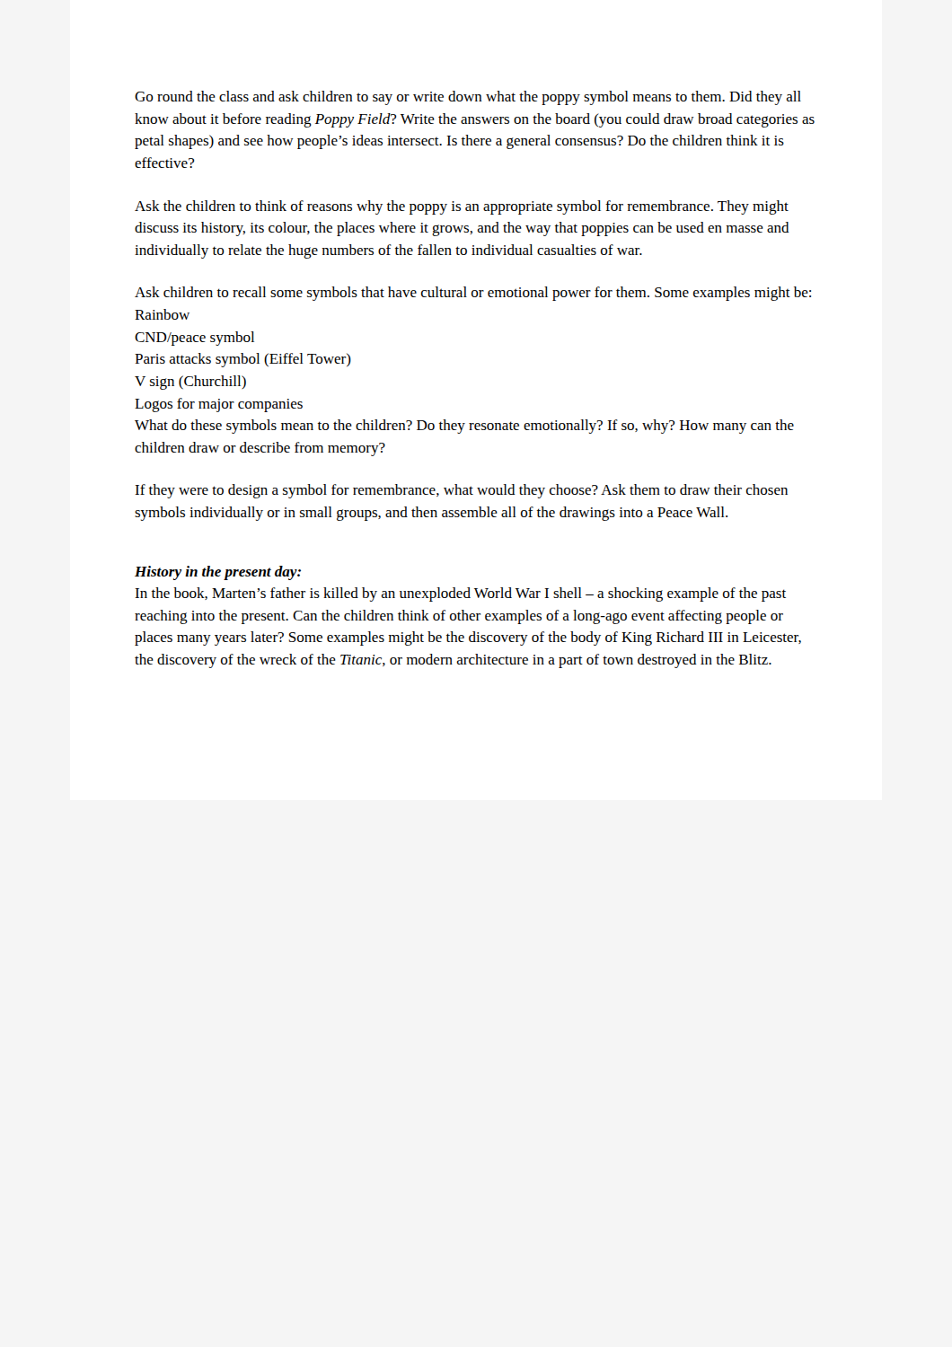Go round the class and ask children to say or write down what the poppy symbol means to them. Did they all know about it before reading Poppy Field? Write the answers on the board (you could draw broad categories as petal shapes) and see how people’s ideas intersect. Is there a general consensus? Do the children think it is effective?
Ask the children to think of reasons why the poppy is an appropriate symbol for remembrance. They might discuss its history, its colour, the places where it grows, and the way that poppies can be used en masse and individually to relate the huge numbers of the fallen to individual casualties of war.
Ask children to recall some symbols that have cultural or emotional power for them. Some examples might be:
Rainbow
CND/peace symbol
Paris attacks symbol (Eiffel Tower)
V sign (Churchill)
Logos for major companies
What do these symbols mean to the children? Do they resonate emotionally? If so, why? How many can the children draw or describe from memory?
If they were to design a symbol for remembrance, what would they choose? Ask them to draw their chosen symbols individually or in small groups, and then assemble all of the drawings into a Peace Wall.
History in the present day:
In the book, Marten’s father is killed by an unexploded World War I shell – a shocking example of the past reaching into the present. Can the children think of other examples of a long-ago event affecting people or places many years later? Some examples might be the discovery of the body of King Richard III in Leicester, the discovery of the wreck of the Titanic, or modern architecture in a part of town destroyed in the Blitz.